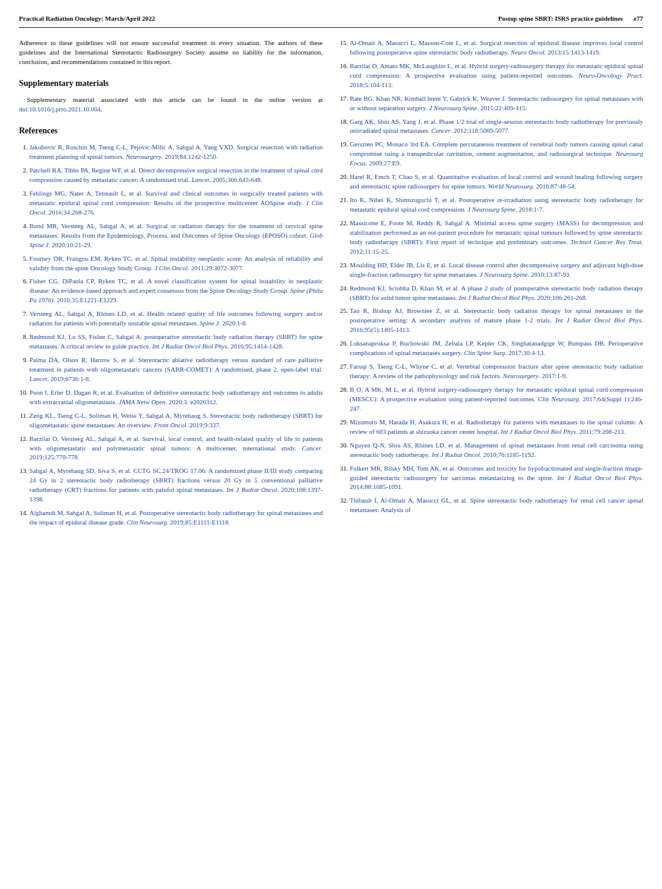Practical Radiation Oncology: March/April 2022
Postop spine SBRT: ISRS practice guidelinese77
Adherence to these guidelines will not ensure successful treatment in every situation. The authors of these guidelines and the International Stereotactic Radiosurgery Society assume no liability for the information, conclusion, and recommendations contained in this report.
Supplementary materials
Supplementary material associated with this article can be found in the online version at doi:10.1016/j.prro.2021.10.004.
References
Jakubovic R, Ruschin M, Tseng C-L, Pejovic-Milic A, Sahgal A, Yang VXD. Surgical resection with radiation treatment planning of spinal tumors. Neurosurgery. 2019;84:1242-1250.
Patchell RA, Tibbs PA, Regine WF, et al. Direct decompressive surgical resection in the treatment of spinal cord compression caused by metastatic cancer: A randomised trial. Lancet. 2005;366:643-648.
Fehlings MG, Nater A, Tetreault L, et al. Survival and clinical outcomes in surgically treated patients with metastatic epidural spinal cord compression: Results of the prospective multicenter AOSpine study. J Clin Oncol. 2016;34:268-276.
Bond MR, Versteeg AL, Sahgal A, et al. Surgical or radiation therapy for the treatment of cervical spine metastases: Results from the Epidemiology, Process, and Outcomes of Spine Oncology (EPOSO) cohort. Glob Spine J. 2020;10:21-29.
Fourney DR, Frangou EM, Ryken TC, et al. Spinal instability neoplastic score: An analysis of reliability and validity from the spine Oncology Study Group. J Clin Oncol. 2011;29:3072-3077.
Fisher CG, DiPaola CP, Ryken TC, et al. A novel classification system for spinal instability in neoplastic disease: An evidence-based approach and expert consensus from the Spine Oncology Study Group. Spine (Phila Pa 1976). 2010;35:E1221-E1229.
Versteeg AL, Sahgal A, Rhines LD, et al. Health related quality of life outcomes following surgery and/or radiation for patients with potentially unstable spinal metastases. Spine J. 2020:1-8.
Redmond KJ, Lo SS, Fisher C, Sahgal A. postoperative stereotactic body radiation therapy (SBRT) for spine metastases: A critical review to guide practice. Int J Radiat Oncol Biol Phys. 2016;95:1414-1428.
Palma DA, Olson R, Harrow S, et al. Stereotactic ablative radiotherapy versus standard of care palliative treatment in patients with oligometastatic cancers (SABR-COMET): A randomised, phase 2, open-label trial. Lancet. 2019;6736:1-8.
Poon I, Erler D, Dagan R, et al. Evaluation of definitive stereotactic body radiotherapy and outcomes in adults with extracranial oligometastasis. JAMA Netw Open. 2020;3: e2026312.
Zeng KL, Tseng C-L, Soliman H, Weiss Y, Sahgal A, Myrehaug S. Stereotactic body radiotherapy (SBRT) for oligometastatic spine metastases: An overview. Front Oncol. 2019;9:337.
Barzilai O, Versteeg AL, Sahgal A, et al. Survival, local control, and health-related quality of life in patients with oligometastatic and polymetastatic spinal tumors: A multicenter, international study. Cancer. 2019;125:770-778.
Sahgal A, Myrehaug SD, Siva S, et al. CCTG SC.24/TROG 17.06: A randomized phase II/III study comparing 24 Gy in 2 stereotactic body radiotherapy (SBRT) fractions versus 20 Gy in 5 conventional palliative radiotherapy (CRT) fractions for patients with painful spinal metastases. Int J Radiat Oncol. 2020;108:1397-1398.
Alghamdi M, Sahgal A, Soliman H, et al. Postoperative stereotactic body radiotherapy for spinal metastases and the impact of epidural disease grade. Clin Neurosurg. 2019;85:E1111-E1118.
Al-Omair A, Masucci L, Masson-Cote L, et al. Surgical resection of epidural disease improves local control following postoperative spine stereotactic body radiotherapy. Neuro Oncol. 2013;15:1413-1419.
Barzilai O, Amato MK, McLaughlin L, et al. Hybrid surgery-radiosurgery therapy for metastatic epidural spinal cord compression: A prospective evaluation using patient-reported outcomes. Neuro-Oncology Pract. 2018;5:104-113.
Bate BG, Khan NR, Kimball brent Y, Gabrick K, Weaver J. Stereotactic radiosurgery for spinal metastases with or without separation surgery. J Neurosurg Spine. 2015;22:409-415.
Garg AK, Shiu AS, Yang J, et al. Phase 1/2 trial of single-session stereotactic body radiotherapy for previously unirradiated spinal metastases. Cancer. 2012;118:5069-5077.
Gerszten PC, Monaco 3rd EA. Complete percutaneous treatment of vertebral body tumors causing spinal canal compromise using a transpedicular cavitation, cement augmentation, and radiosurgical technique. Neurosurg Focus. 2009;27:E9.
Harel R, Emch T, Chao S, et al. Quantitative evaluation of local control and wound healing following surgery and stereotactic spine radiosurgery for spine tumors. World Neurosurg. 2016;87:48-54.
Ito K, Nihei K, Shimizuguchi T, et al. Postoperative re-irradiation using stereotactic body radiotherapy for metastatic epidural spinal cord compression. J Neurosurg Spine. 2018:1-7.
Massicotte E, Foote M, Reddy R, Sahgal A. Minimal access spine surgery (MASS) for decompression and stabilization performed as an out-patient procedure for metastatic spinal tumours followed by spine stereotactic body radiotherapy (SBRT): First report of technique and preliminary outcomes. Technol Cancer Res Treat. 2012;11:15-25.
Moulding HD, Elder JB, Lis E, et al. Local disease control after decompressive surgery and adjuvant high-dose single-fraction radiosurgery for spine metastases. J Neurosurg Spine. 2010;13:87-93.
Redmond KJ, Sciubba D, Khan M, et al. A phase 2 study of postoperative stereotactic body radiation therapy (SBRT) for solid tumor spine metastases. Int J Radiat Oncol Biol Phys. 2020;106:261-268.
Tao R, Bishop AJ, Brownlee Z, et al. Stereotactic body radiation therapy for spinal metastases in the postoperative setting: A secondary analysis of mature phase 1-2 trials. Int J Radiat Oncol Biol Phys. 2016;95(5):1405-1413.
Luksanapruksa P, Buchowski JM, Zebala LP, Kepler CK, Singhatanadgige W, Bumpass DB. Perioperative complications of spinal metastases surgery. Clin Spine Surg. 2017;30:4-13.
Faruqi S, Tseng C-L, Whyne C, et al. Vertebral compression fracture after spine stereotactic body radiation therapy: A review of the pathophysiology and risk factors. Neurosurgery. 2017:1-9.
B O, A MK, M L, et al. Hybrid surgery-radiosurgery therapy for metastatic epidural spinal cord compression (MESCC): A prospective evaluation using patient-reported outcomes. Clin Neurosurg. 2017;64(Suppl 1):246-247.
Mizumoto M, Harada H, Asakura H, et al. Radiotherapy for patients with metastases to the spinal column: A review of 603 patients at shizuoka cancer center hospital. Int J Radiat Oncol Biol Phys. 2011;79:208-213.
Nguyen Q-N, Shiu AS, Rhines LD, et al. Management of spinal metastases from renal cell carcinoma using stereotactic body radiotherapy. Int J Radiat Oncol. 2010;76:1185-1192.
Folkert MR, Bilsky MH, Tom AK, et al. Outcomes and toxicity for hypofractionated and single-fraction image-guided stereotactic radiosurgery for sarcomas metastasizing to the spine. Int J Radiat Oncol Biol Phys. 2014;88:1085-1091.
Thibault I, Al-Omair A, Masucci GL, et al. Spine stereotactic body radiotherapy for renal cell cancer spinal metastases: Analysis of